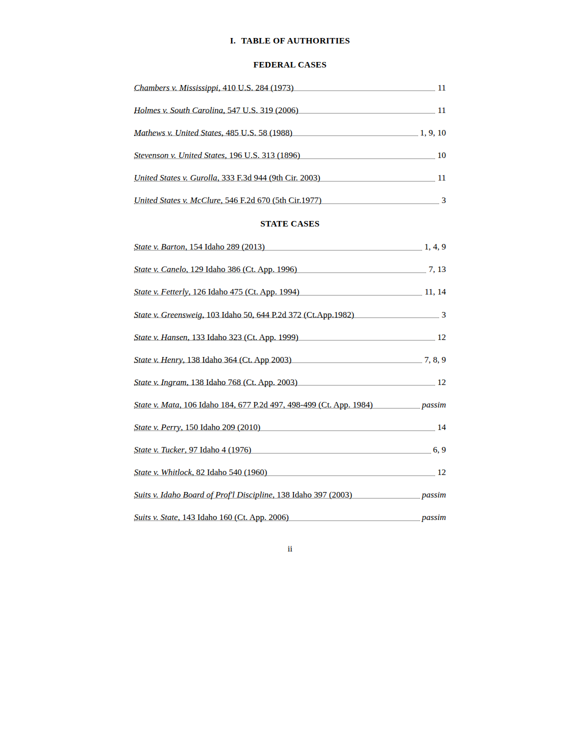I. TABLE OF AUTHORITIES
FEDERAL CASES
Chambers v. Mississippi, 410 U.S. 284 (1973) 11
Holmes v. South Carolina, 547 U.S. 319 (2006) 11
Mathews v. United States, 485 U.S. 58 (1988) 1, 9, 10
Stevenson v. United States, 196 U.S. 313 (1896) 10
United States v. Gurolla, 333 F.3d 944 (9th Cir. 2003) 11
United States v. McClure, 546 F.2d 670 (5th Cir.1977) 3
STATE CASES
State v. Barton, 154 Idaho 289 (2013) 1, 4, 9
State v. Canelo, 129 Idaho 386 (Ct. App. 1996) 7, 13
State v. Fetterly, 126 Idaho 475 (Ct. App. 1994) 11, 14
State v. Greensweig, 103 Idaho 50, 644 P.2d 372 (Ct.App.1982) 3
State v. Hansen, 133 Idaho 323 (Ct. App. 1999) 12
State v. Henry, 138 Idaho 364 (Ct. App 2003) 7, 8, 9
State v. Ingram, 138 Idaho 768 (Ct. App. 2003) 12
State v. Mata, 106 Idaho 184, 677 P.2d 497, 498-499 (Ct. App. 1984) passim
State v. Perry, 150 Idaho 209 (2010) 14
State v. Tucker, 97 Idaho 4 (1976) 6, 9
State v. Whitlock, 82 Idaho 540 (1960) 12
Suits v. Idaho Board of Prof'l Discipline, 138 Idaho 397 (2003) passim
Suits v. State, 143 Idaho 160 (Ct. App. 2006) passim
ii